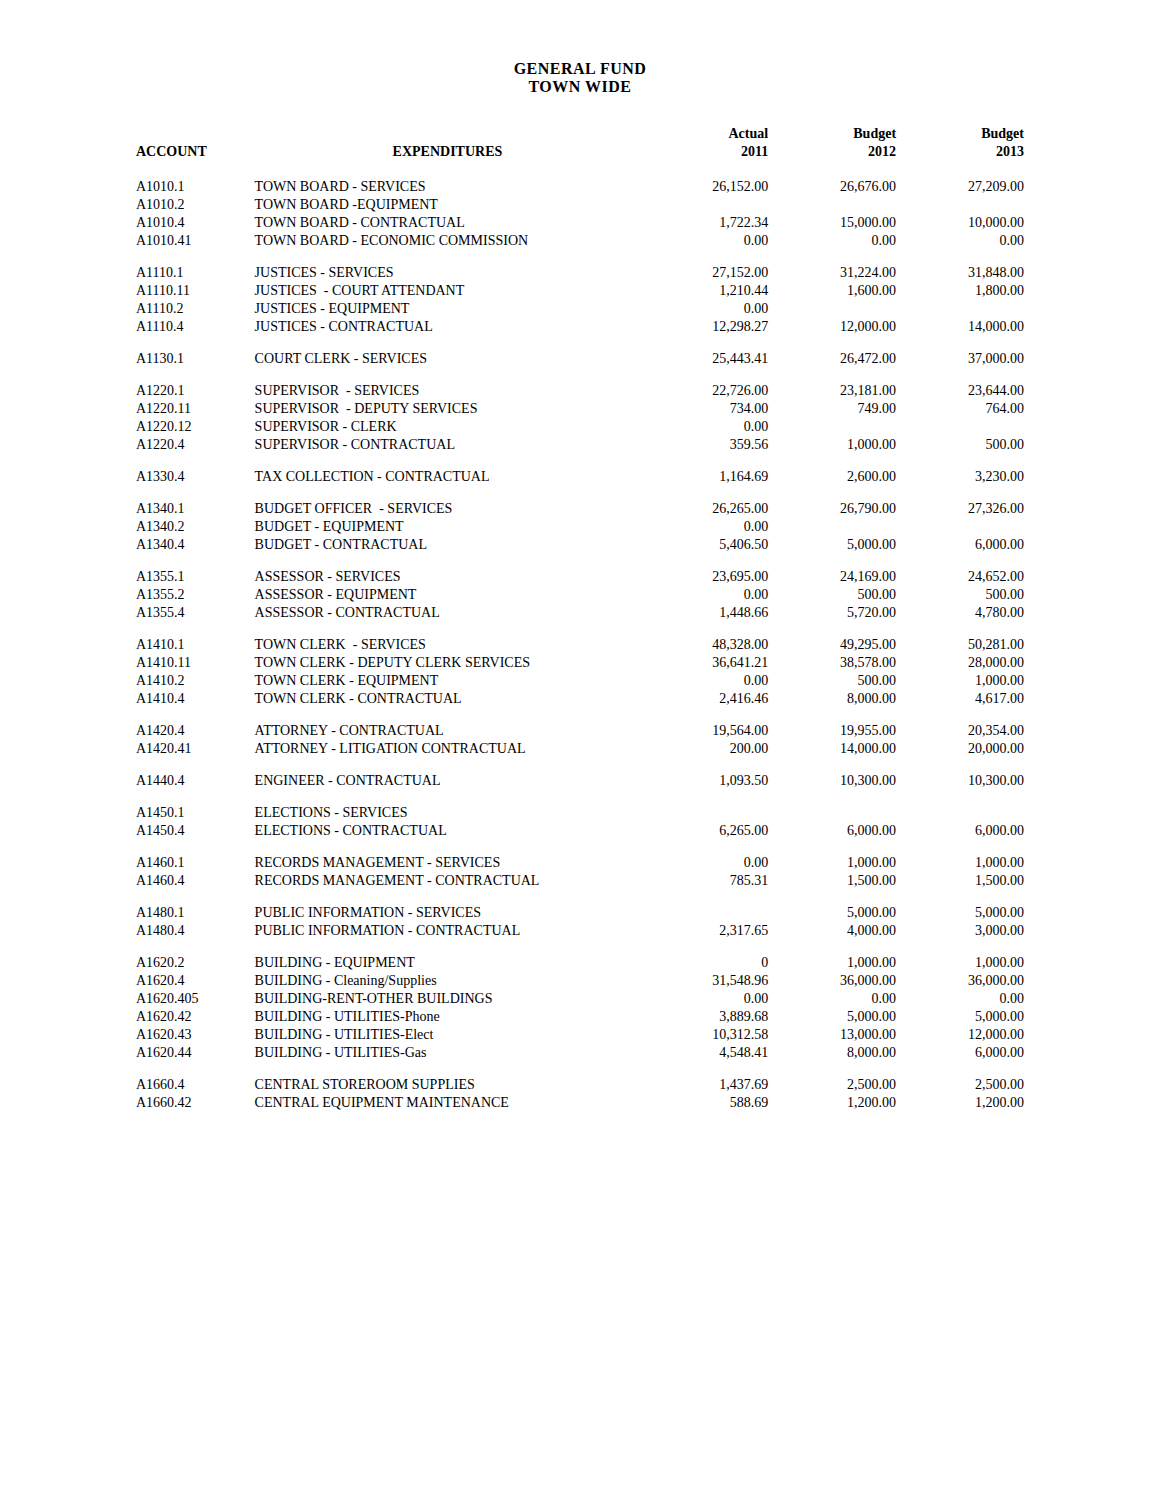GENERAL FUND
TOWN WIDE
| | | Actual | Budget | Budget |
| --- | --- | --- | --- | --- |
| ACCOUNT | EXPENDITURES | 2011 | 2012 | 2013 |
| A1010.1 | TOWN BOARD - SERVICES | 26,152.00 | 26,676.00 | 27,209.00 |
| A1010.2 | TOWN BOARD -EQUIPMENT | | | |
| A1010.4 | TOWN BOARD - CONTRACTUAL | 1,722.34 | 15,000.00 | 10,000.00 |
| A1010.41 | TOWN BOARD - ECONOMIC COMMISSION | 0.00 | 0.00 | 0.00 |
| A1110.1 | JUSTICES - SERVICES | 27,152.00 | 31,224.00 | 31,848.00 |
| A1110.11 | JUSTICES - COURT ATTENDANT | 1,210.44 | 1,600.00 | 1,800.00 |
| A1110.2 | JUSTICES - EQUIPMENT | 0.00 | | |
| A1110.4 | JUSTICES - CONTRACTUAL | 12,298.27 | 12,000.00 | 14,000.00 |
| A1130.1 | COURT CLERK - SERVICES | 25,443.41 | 26,472.00 | 37,000.00 |
| A1220.1 | SUPERVISOR - SERVICES | 22,726.00 | 23,181.00 | 23,644.00 |
| A1220.11 | SUPERVISOR - DEPUTY SERVICES | 734.00 | 749.00 | 764.00 |
| A1220.12 | SUPERVISOR - CLERK | 0.00 | | |
| A1220.4 | SUPERVISOR - CONTRACTUAL | 359.56 | 1,000.00 | 500.00 |
| A1330.4 | TAX COLLECTION - CONTRACTUAL | 1,164.69 | 2,600.00 | 3,230.00 |
| A1340.1 | BUDGET OFFICER - SERVICES | 26,265.00 | 26,790.00 | 27,326.00 |
| A1340.2 | BUDGET - EQUIPMENT | 0.00 | | |
| A1340.4 | BUDGET - CONTRACTUAL | 5,406.50 | 5,000.00 | 6,000.00 |
| A1355.1 | ASSESSOR - SERVICES | 23,695.00 | 24,169.00 | 24,652.00 |
| A1355.2 | ASSESSOR - EQUIPMENT | 0.00 | 500.00 | 500.00 |
| A1355.4 | ASSESSOR - CONTRACTUAL | 1,448.66 | 5,720.00 | 4,780.00 |
| A1410.1 | TOWN CLERK - SERVICES | 48,328.00 | 49,295.00 | 50,281.00 |
| A1410.11 | TOWN CLERK - DEPUTY CLERK SERVICES | 36,641.21 | 38,578.00 | 28,000.00 |
| A1410.2 | TOWN CLERK - EQUIPMENT | 0.00 | 500.00 | 1,000.00 |
| A1410.4 | TOWN CLERK - CONTRACTUAL | 2,416.46 | 8,000.00 | 4,617.00 |
| A1420.4 | ATTORNEY - CONTRACTUAL | 19,564.00 | 19,955.00 | 20,354.00 |
| A1420.41 | ATTORNEY - LITIGATION CONTRACTUAL | 200.00 | 14,000.00 | 20,000.00 |
| A1440.4 | ENGINEER - CONTRACTUAL | 1,093.50 | 10,300.00 | 10,300.00 |
| A1450.1 | ELECTIONS - SERVICES | | | |
| A1450.4 | ELECTIONS - CONTRACTUAL | 6,265.00 | 6,000.00 | 6,000.00 |
| A1460.1 | RECORDS MANAGEMENT - SERVICES | 0.00 | 1,000.00 | 1,000.00 |
| A1460.4 | RECORDS MANAGEMENT - CONTRACTUAL | 785.31 | 1,500.00 | 1,500.00 |
| A1480.1 | PUBLIC INFORMATION - SERVICES | | 5,000.00 | 5,000.00 |
| A1480.4 | PUBLIC INFORMATION - CONTRACTUAL | 2,317.65 | 4,000.00 | 3,000.00 |
| A1620.2 | BUILDING - EQUIPMENT | 0 | 1,000.00 | 1,000.00 |
| A1620.4 | BUILDING - Cleaning/Supplies | 31,548.96 | 36,000.00 | 36,000.00 |
| A1620.405 | BUILDING-RENT-OTHER BUILDINGS | 0.00 | 0.00 | 0.00 |
| A1620.42 | BUILDING - UTILITIES-Phone | 3,889.68 | 5,000.00 | 5,000.00 |
| A1620.43 | BUILDING - UTILITIES-Elect | 10,312.58 | 13,000.00 | 12,000.00 |
| A1620.44 | BUILDING - UTILITIES-Gas | 4,548.41 | 8,000.00 | 6,000.00 |
| A1660.4 | CENTRAL STOREROOM SUPPLIES | 1,437.69 | 2,500.00 | 2,500.00 |
| A1660.42 | CENTRAL EQUIPMENT MAINTENANCE | 588.69 | 1,200.00 | 1,200.00 |